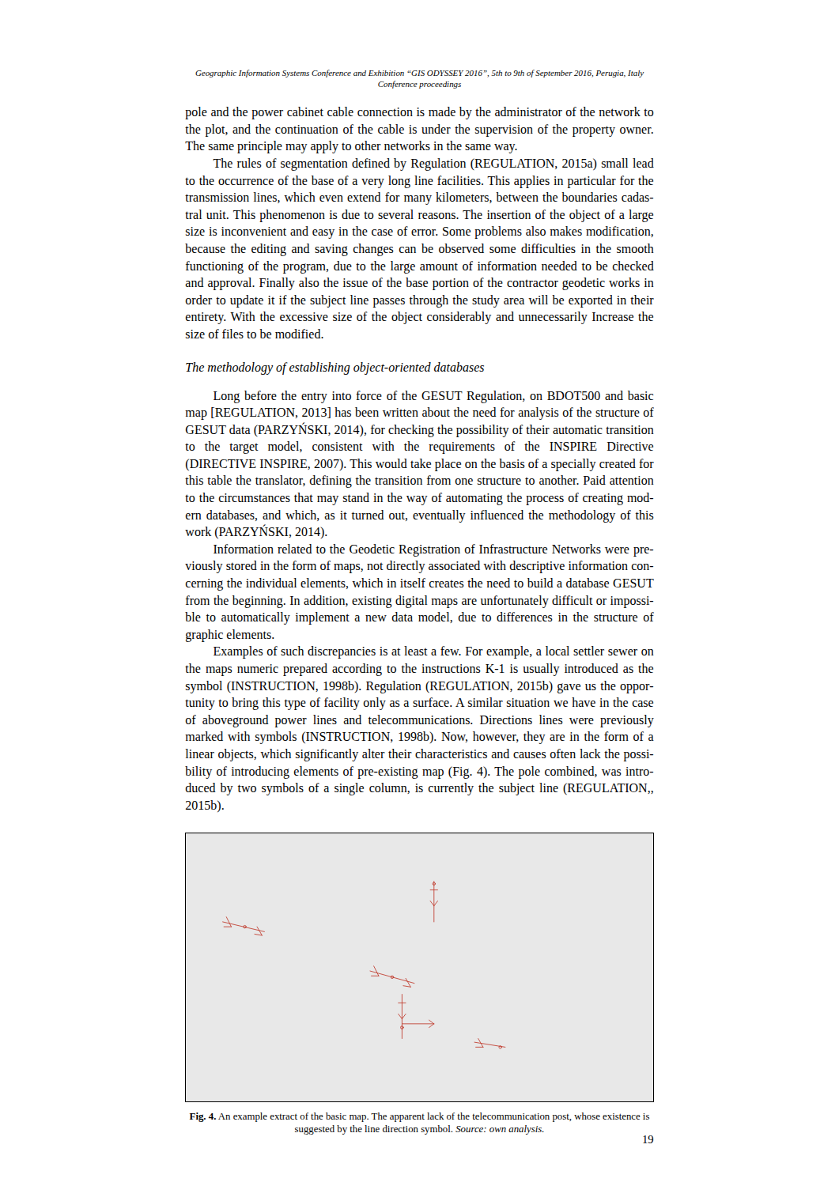Geographic Information Systems Conference and Exhibition “GIS ODYSSEY 2016”, 5th to 9th of September 2016, Perugia, Italy
Conference proceedings
pole and the power cabinet cable connection is made by the administrator of the network to the plot, and the continuation of the cable is under the supervision of the property owner. The same principle may apply to other networks in the same way.
The rules of segmentation defined by Regulation (REGULATION, 2015a) small lead to the occurrence of the base of a very long line facilities. This applies in particular for the transmission lines, which even extend for many kilometers, between the boundaries cadastral unit. This phenomenon is due to several reasons. The insertion of the object of a large size is inconvenient and easy in the case of error. Some problems also makes modification, because the editing and saving changes can be observed some difficulties in the smooth functioning of the program, due to the large amount of information needed to be checked and approval. Finally also the issue of the base portion of the contractor geodetic works in order to update it if the subject line passes through the study area will be exported in their entirety. With the excessive size of the object considerably and unnecessarily Increase the size of files to be modified.
The methodology of establishing object-oriented databases
Long before the entry into force of the GESUT Regulation, on BDOT500 and basic map [REGULATION, 2013] has been written about the need for analysis of the structure of GESUT data (PARZYŃSKI, 2014), for checking the possibility of their automatic transition to the target model, consistent with the requirements of the INSPIRE Directive (DIRECTIVE INSPIRE, 2007). This would take place on the basis of a specially created for this table the translator, defining the transition from one structure to another. Paid attention to the circumstances that may stand in the way of automating the process of creating modern databases, and which, as it turned out, eventually influenced the methodology of this work (PARZYŃSKI, 2014).
Information related to the Geodetic Registration of Infrastructure Networks were previously stored in the form of maps, not directly associated with descriptive information concerning the individual elements, which in itself creates the need to build a database GESUT from the beginning. In addition, existing digital maps are unfortunately difficult or impossible to automatically implement a new data model, due to differences in the structure of graphic elements.
Examples of such discrepancies is at least a few. For example, a local settler sewer on the maps numeric prepared according to the instructions K-1 is usually introduced as the symbol (INSTRUCTION, 1998b). Regulation (REGULATION, 2015b) gave us the opportunity to bring this type of facility only as a surface. A similar situation we have in the case of aboveground power lines and telecommunications. Directions lines were previously marked with symbols (INSTRUCTION, 1998b). Now, however, they are in the form of a linear objects, which significantly alter their characteristics and causes often lack the possibility of introducing elements of pre-existing map (Fig. 4). The pole combined, was introduced by two symbols of a single column, is currently the subject line (REGULATION,, 2015b).
Fig. 4. An example extract of the basic map. The apparent lack of the telecommunication post, whose existence is suggested by the line direction symbol. Source: own analysis.
19